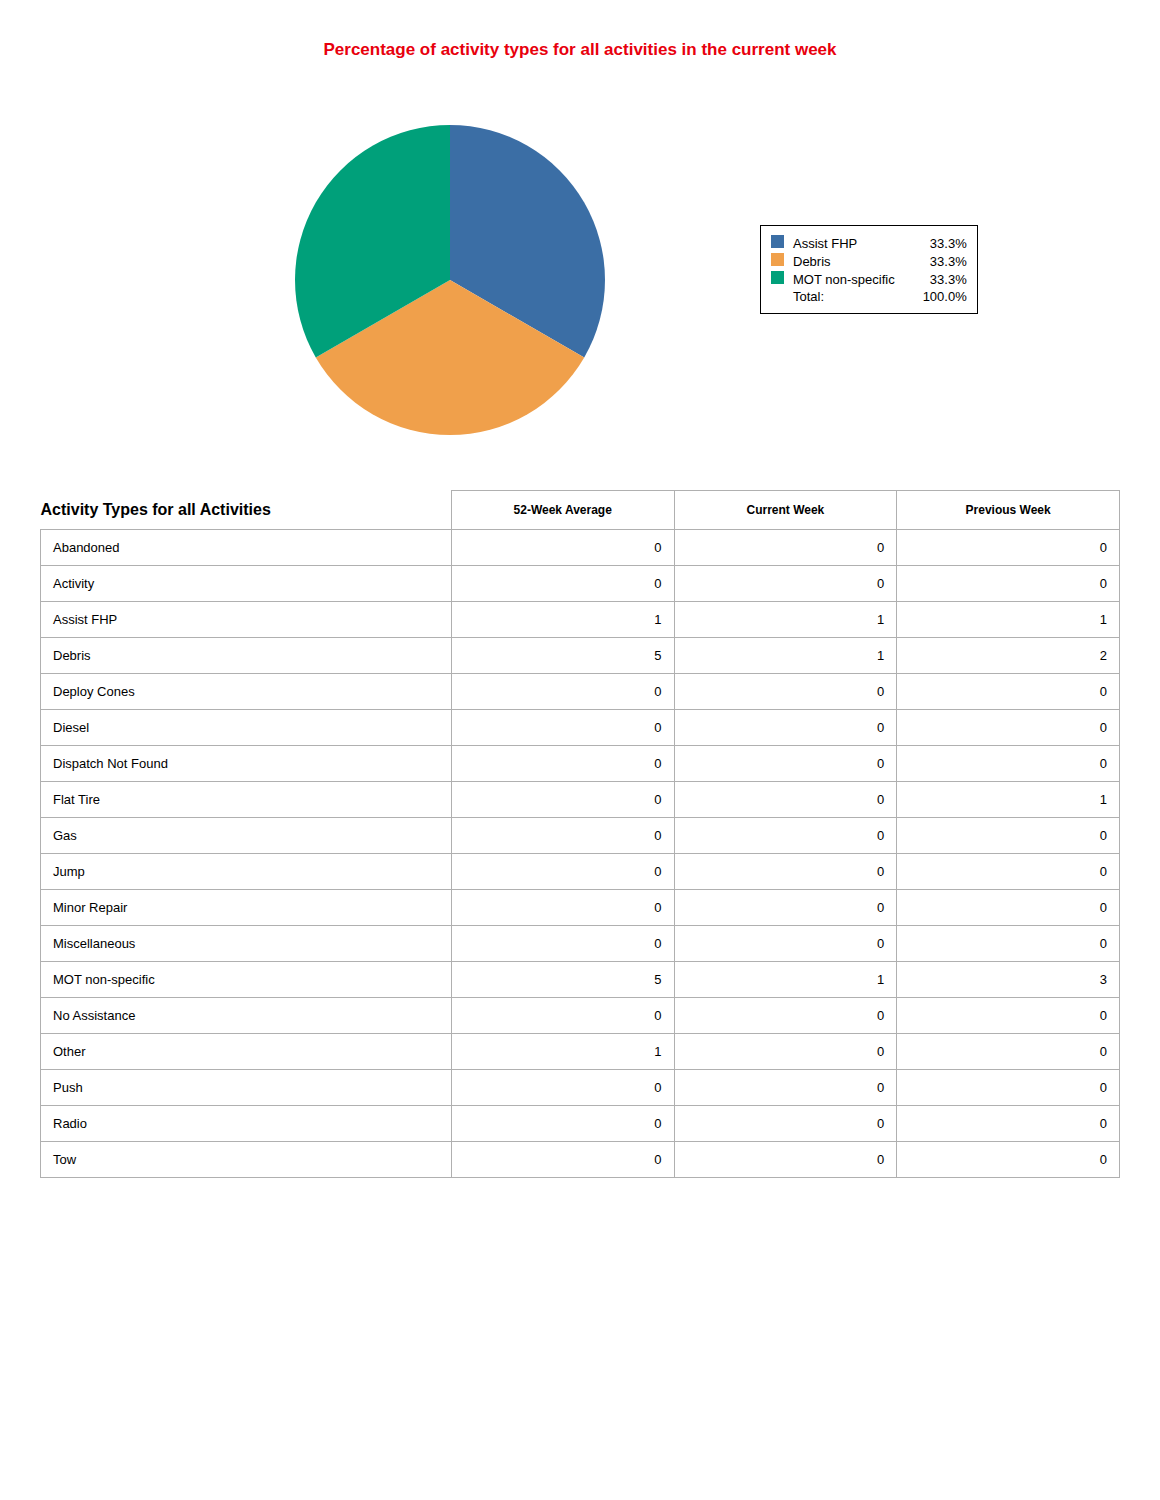Percentage of activity types for all activities in the current week
| | Assist FHP | 33.3% |
| | Debris | 33.3% |
| | MOT non-specific | 33.3% |
| | Total: | 100.0% |
| Activity Types for all Activities | 52-Week Average | Current Week | Previous Week |
| --- | --- | --- | --- |
| Abandoned | 0 | 0 | 0 |
| Activity | 0 | 0 | 0 |
| Assist FHP | 1 | 1 | 1 |
| Debris | 5 | 1 | 2 |
| Deploy Cones | 0 | 0 | 0 |
| Diesel | 0 | 0 | 0 |
| Dispatch Not Found | 0 | 0 | 0 |
| Flat Tire | 0 | 0 | 1 |
| Gas | 0 | 0 | 0 |
| Jump | 0 | 0 | 0 |
| Minor Repair | 0 | 0 | 0 |
| Miscellaneous | 0 | 0 | 0 |
| MOT non-specific | 5 | 1 | 3 |
| No Assistance | 0 | 0 | 0 |
| Other | 1 | 0 | 0 |
| Push | 0 | 0 | 0 |
| Radio | 0 | 0 | 0 |
| Tow | 0 | 0 | 0 |